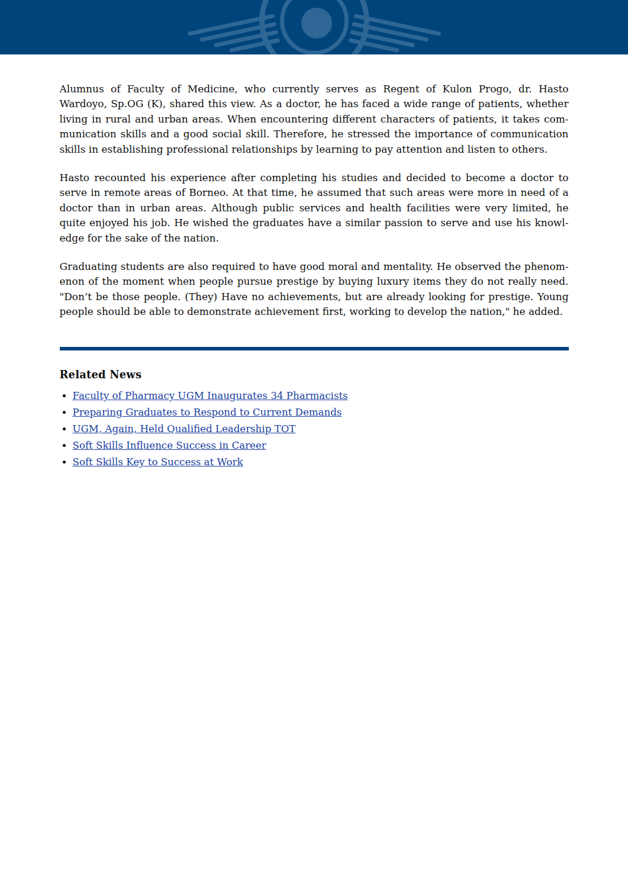Alumnus of Faculty of Medicine, who currently serves as Regent of Kulon Progo, dr. Hasto Wardoyo, Sp.OG (K), shared this view. As a doctor, he has faced a wide range of patients, whether living in rural and urban areas. When encountering different characters of patients, it takes communication skills and a good social skill. Therefore, he stressed the importance of communication skills in establishing professional relationships by learning to pay attention and listen to others.
Hasto recounted his experience after completing his studies and decided to become a doctor to serve in remote areas of Borneo. At that time, he assumed that such areas were more in need of a doctor than in urban areas. Although public services and health facilities were very limited, he quite enjoyed his job. He wished the graduates have a similar passion to serve and use his knowledge for the sake of the nation.
Graduating students are also required to have good moral and mentality. He observed the phenomenon of the moment when people pursue prestige by buying luxury items they do not really need. "Don’t be those people. (They) Have no achievements, but are already looking for prestige. Young people should be able to demonstrate achievement first, working to develop the nation," he added.
Related News
Faculty of Pharmacy UGM Inaugurates 34 Pharmacists
Preparing Graduates to Respond to Current Demands
UGM, Again, Held Qualified Leadership TOT
Soft Skills Influence Success in Career
Soft Skills Key to Success at Work